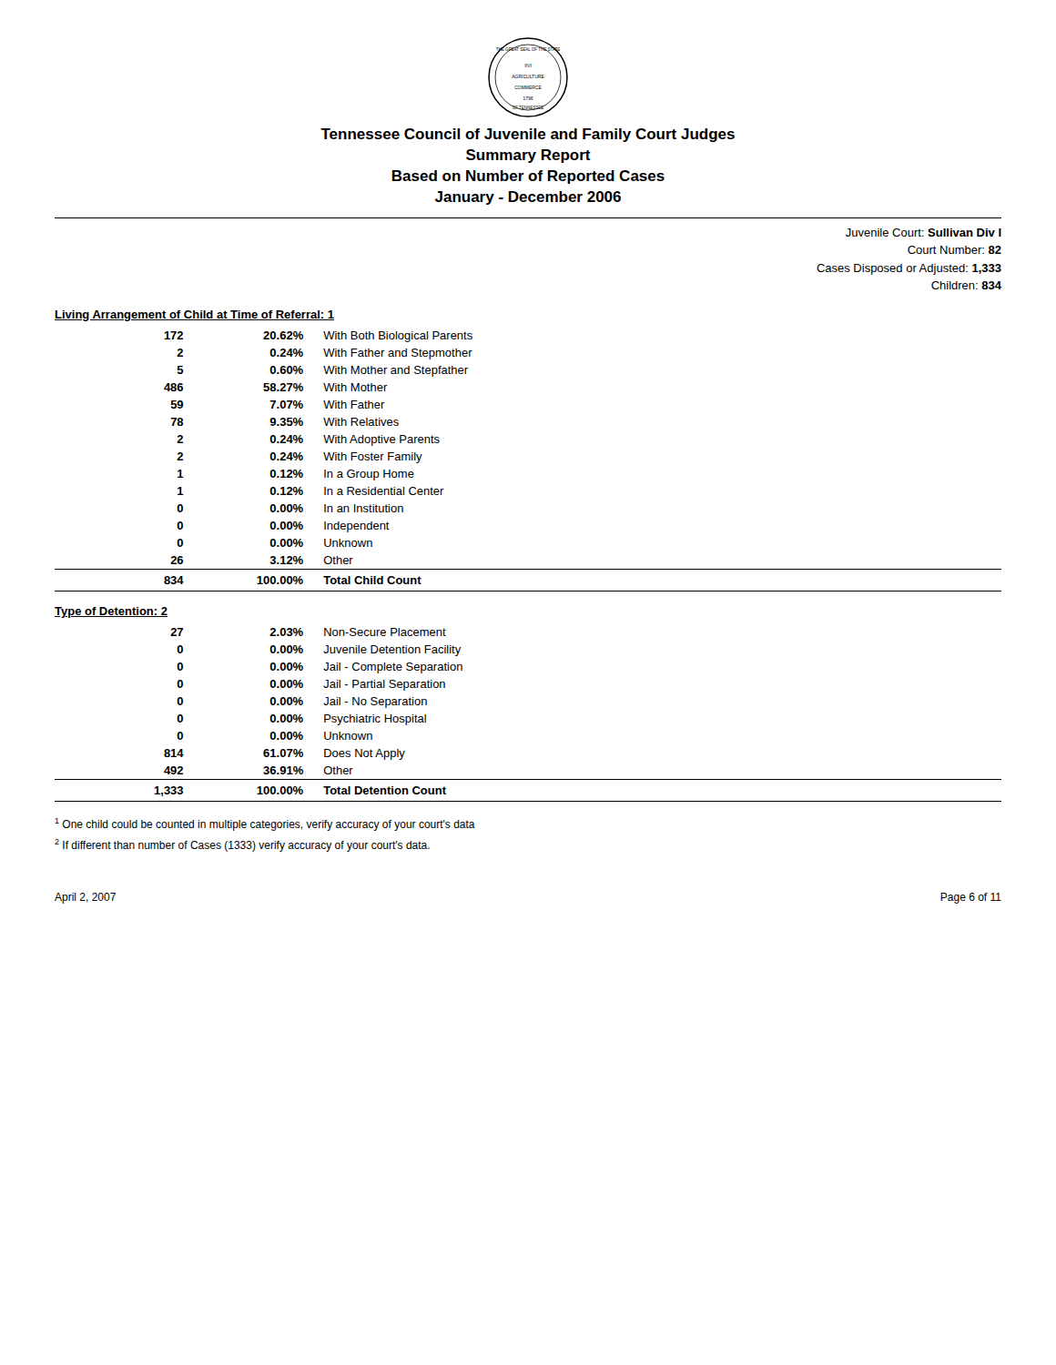THE GREAT SEAL OF THE STATE OF TENNESSEE XVI AGRICULTURE COMMERCE 1796
Tennessee Council of Juvenile and Family Court Judges
Summary Report
Based on Number of Reported Cases
January - December 2006
Juvenile Court: Sullivan Div I
Court Number: 82
Cases Disposed or Adjusted: 1,333
Children: 834
Living Arrangement of Child at Time of Referral: 1
| 172 | 20.62% | With Both Biological Parents |
| 2 | 0.24% | With Father and Stepmother |
| 5 | 0.60% | With Mother and Stepfather |
| 486 | 58.27% | With Mother |
| 59 | 7.07% | With Father |
| 78 | 9.35% | With Relatives |
| 2 | 0.24% | With Adoptive Parents |
| 2 | 0.24% | With Foster Family |
| 1 | 0.12% | In a Group Home |
| 1 | 0.12% | In a Residential Center |
| 0 | 0.00% | In an Institution |
| 0 | 0.00% | Independent |
| 0 | 0.00% | Unknown |
| 26 | 3.12% | Other |
| 834 | 100.00% | Total Child Count |
Type of Detention: 2
| 27 | 2.03% | Non-Secure Placement |
| 0 | 0.00% | Juvenile Detention Facility |
| 0 | 0.00% | Jail - Complete Separation |
| 0 | 0.00% | Jail - Partial Separation |
| 0 | 0.00% | Jail - No Separation |
| 0 | 0.00% | Psychiatric Hospital |
| 0 | 0.00% | Unknown |
| 814 | 61.07% | Does Not Apply |
| 492 | 36.91% | Other |
| 1,333 | 100.00% | Total Detention Count |
1 One child could be counted in multiple categories, verify accuracy of your court's data
2 If different than number of Cases (1333) verify accuracy of your court's data.
April 2, 2007 Page 6 of 11